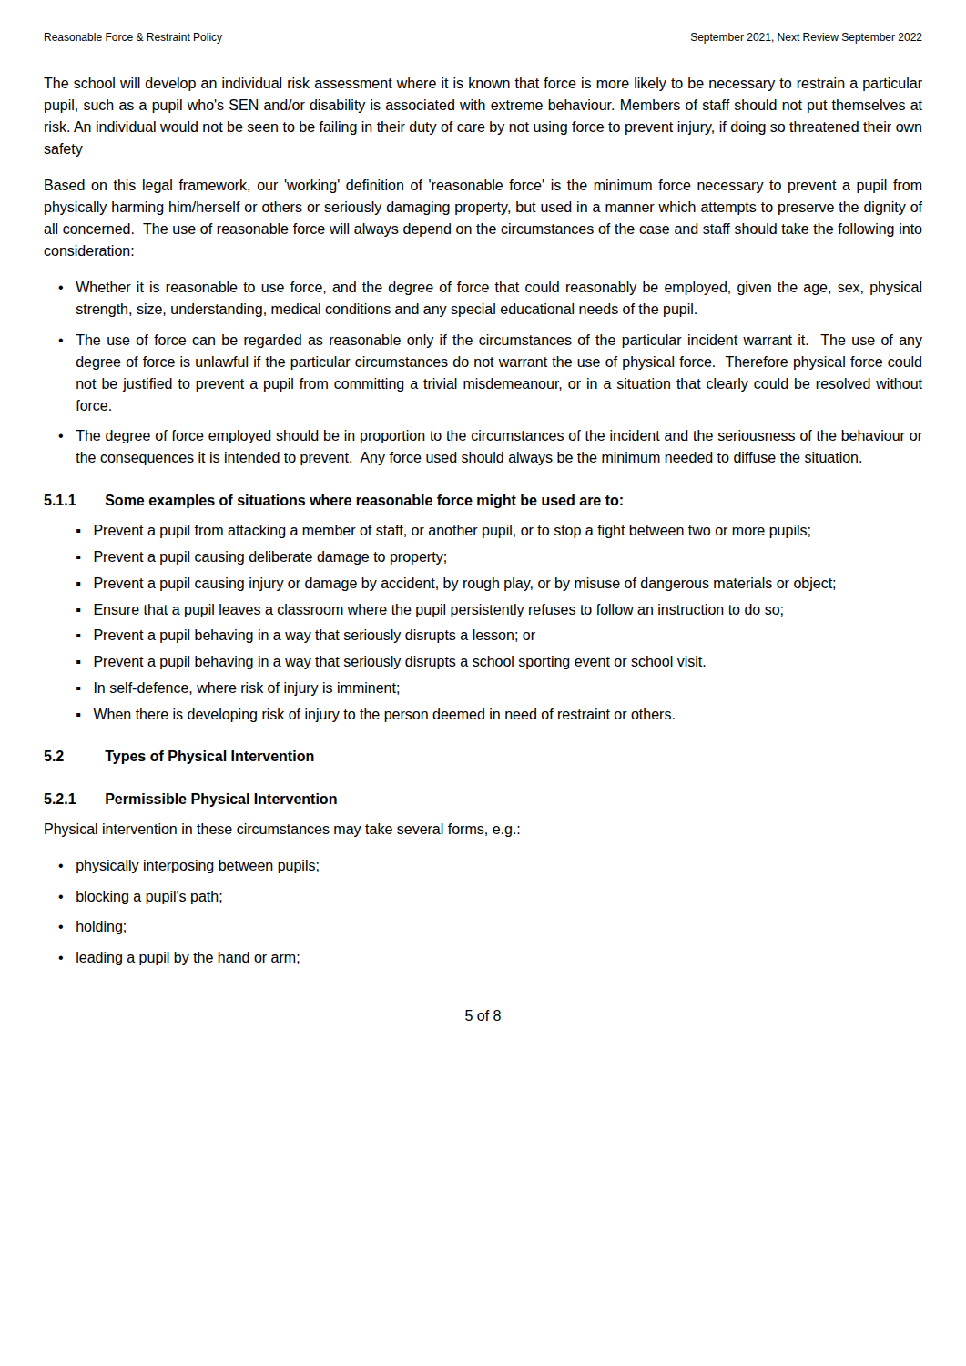Reasonable Force & Restraint Policy September 2021, Next Review September 2022
The school will develop an individual risk assessment where it is known that force is more likely to be necessary to restrain a particular pupil, such as a pupil who's SEN and/or disability is associated with extreme behaviour. Members of staff should not put themselves at risk. An individual would not be seen to be failing in their duty of care by not using force to prevent injury, if doing so threatened their own safety
Based on this legal framework, our 'working' definition of 'reasonable force' is the minimum force necessary to prevent a pupil from physically harming him/herself or others or seriously damaging property, but used in a manner which attempts to preserve the dignity of all concerned. The use of reasonable force will always depend on the circumstances of the case and staff should take the following into consideration:
Whether it is reasonable to use force, and the degree of force that could reasonably be employed, given the age, sex, physical strength, size, understanding, medical conditions and any special educational needs of the pupil.
The use of force can be regarded as reasonable only if the circumstances of the particular incident warrant it. The use of any degree of force is unlawful if the particular circumstances do not warrant the use of physical force. Therefore physical force could not be justified to prevent a pupil from committing a trivial misdemeanour, or in a situation that clearly could be resolved without force.
The degree of force employed should be in proportion to the circumstances of the incident and the seriousness of the behaviour or the consequences it is intended to prevent. Any force used should always be the minimum needed to diffuse the situation.
5.1.1 Some examples of situations where reasonable force might be used are to:
Prevent a pupil from attacking a member of staff, or another pupil, or to stop a fight between two or more pupils;
Prevent a pupil causing deliberate damage to property;
Prevent a pupil causing injury or damage by accident, by rough play, or by misuse of dangerous materials or object;
Ensure that a pupil leaves a classroom where the pupil persistently refuses to follow an instruction to do so;
Prevent a pupil behaving in a way that seriously disrupts a lesson; or
Prevent a pupil behaving in a way that seriously disrupts a school sporting event or school visit.
In self-defence, where risk of injury is imminent;
When there is developing risk of injury to the person deemed in need of restraint or others.
5.2 Types of Physical Intervention
5.2.1 Permissible Physical Intervention
Physical intervention in these circumstances may take several forms, e.g.:
physically interposing between pupils;
blocking a pupil's path;
holding;
leading a pupil by the hand or arm;
5 of 8